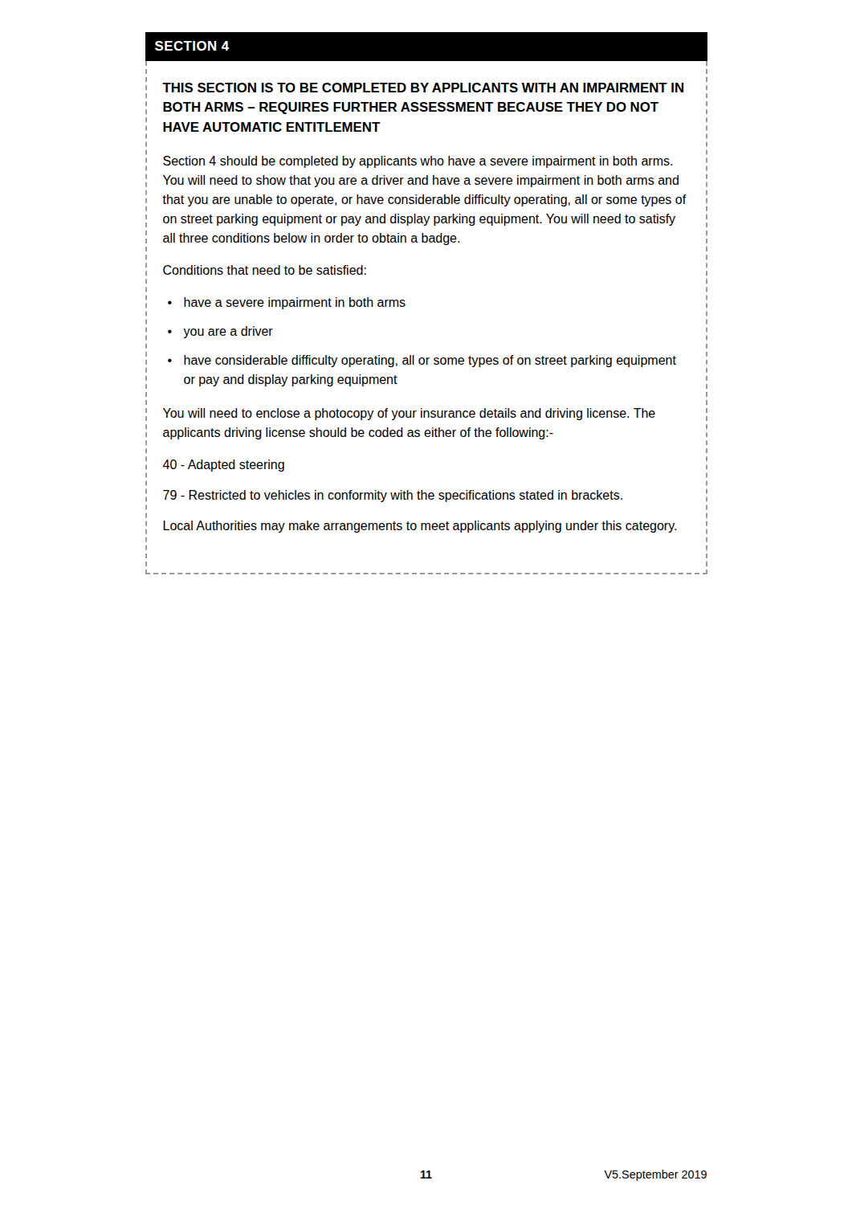SECTION 4
This section is to be completed by applicants with an impairment in both arms – requires further assessment because they do not have automatic entitlement
Section 4 should be completed by applicants who have a severe impairment in both arms. You will need to show that you are a driver and have a severe impairment in both arms and that you are unable to operate, or have considerable difficulty operating, all or some types of on street parking equipment or pay and display parking equipment. You will need to satisfy all three conditions below in order to obtain a badge.
Conditions that need to be satisfied:
have a severe impairment in both arms
you are a driver
have considerable difficulty operating, all or some types of on street parking equipment or pay and display parking equipment
You will need to enclose a photocopy of your insurance details and driving license. The applicants driving license should be coded as either of the following:-
40 - Adapted steering
79 - Restricted to vehicles in conformity with the specifications stated in brackets.
Local Authorities may make arrangements to meet applicants applying under this category.
11
V5.September 2019